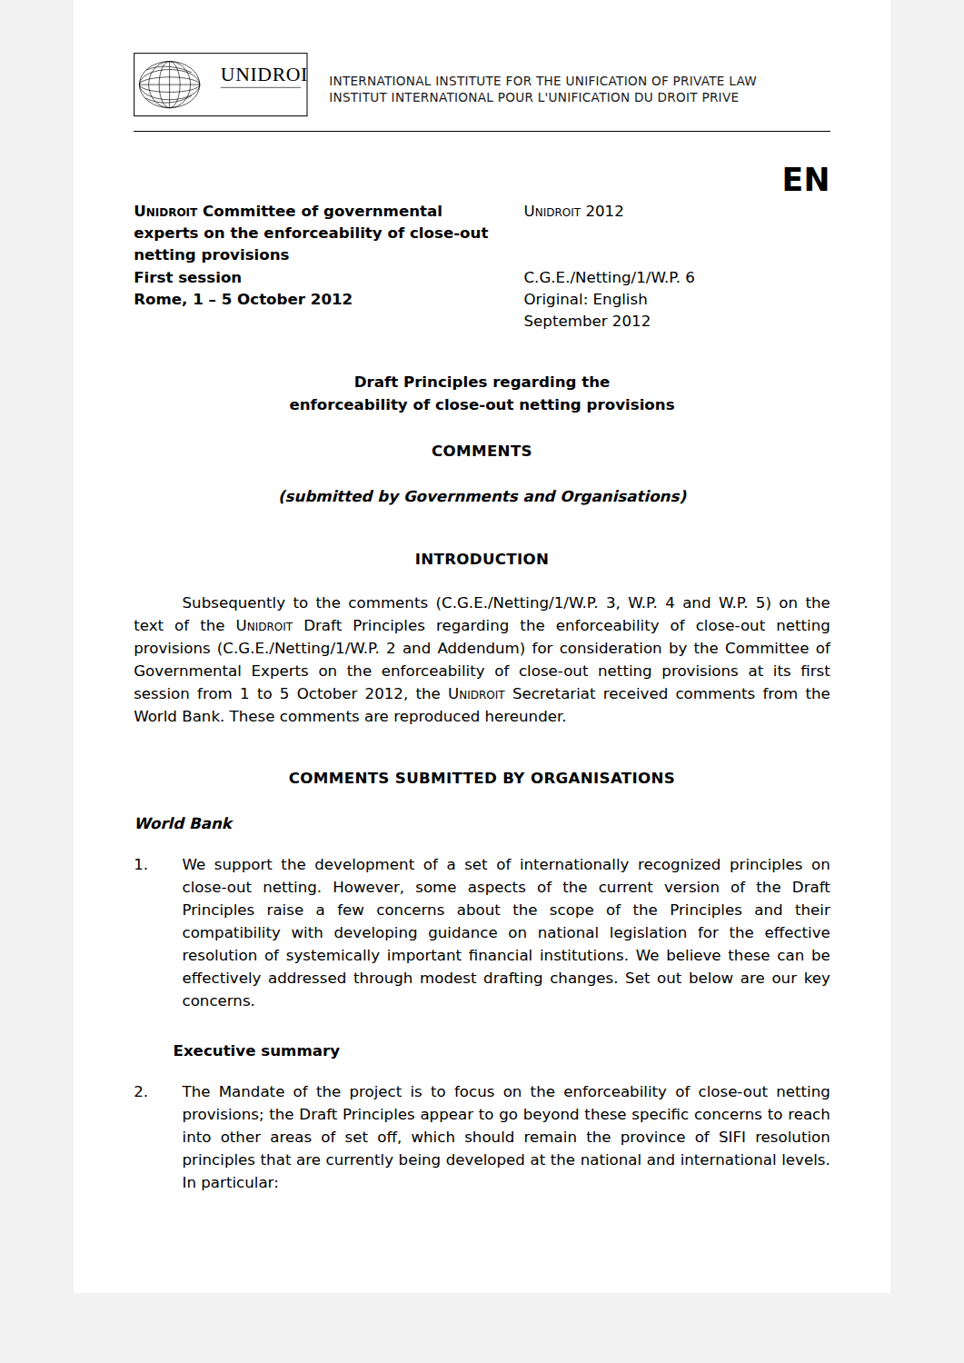UNIDROIT
INTERNATIONAL INSTITUTE FOR THE UNIFICATION OF PRIVATE LAW INSTITUT INTERNATIONAL POUR L'UNIFICATION DU DROIT PRIVE
EN
| Unidroit Committee of governmental experts on the enforceability of close-out netting provisions | Unidroit 2012 |
| First session | C.G.E./Netting/1/W.P. 6 |
| Rome, 1 – 5 October 2012 | Original: English |
| | September 2012 |
Draft Principles regarding the
enforceability of close-out netting provisions
COMMENTS
(submitted by Governments and Organisations)
INTRODUCTION
Subsequently to the comments (C.G.E./Netting/1/W.P. 3, W.P. 4 and W.P. 5) on the text of the Unidroit Draft Principles regarding the enforceability of close-out netting provisions (C.G.E./Netting/1/W.P. 2 and Addendum) for consideration by the Committee of Governmental Experts on the enforceability of close-out netting provisions at its first session from 1 to 5 October 2012, the Unidroit Secretariat received comments from the World Bank. These comments are reproduced hereunder.
COMMENTS SUBMITTED BY ORGANISATIONS
World Bank
1.
We support the development of a set of internationally recognized principles on close-out netting. However, some aspects of the current version of the Draft Principles raise a few concerns about the scope of the Principles and their compatibility with developing guidance on national legislation for the effective resolution of systemically important financial institutions. We believe these can be effectively addressed through modest drafting changes. Set out below are our key concerns.
Executive summary
2.
The Mandate of the project is to focus on the enforceability of close-out netting provisions; the Draft Principles appear to go beyond these specific concerns to reach into other areas of set off, which should remain the province of SIFI resolution principles that are currently being developed at the national and international levels. In particular: